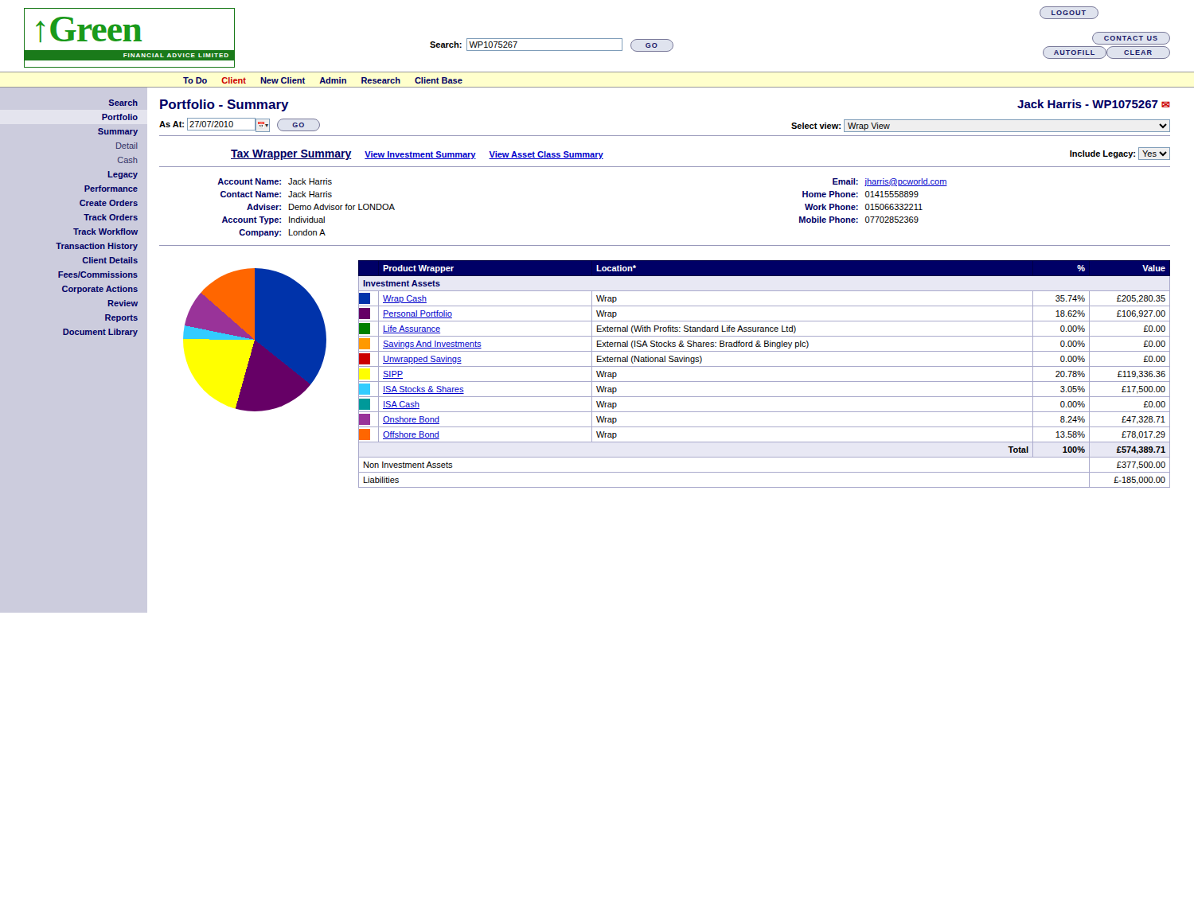↑Green
FINANCIAL ADVICE LIMITED
Search: GO
LOGOUT
CONTACT US
AUTOFILL CLEAR
To Do
Client
New Client
Admin
Research
Client Base
Search
Portfolio
Summary
Detail
Cash
Legacy
Performance
Create Orders
Track Orders
Track Workflow
Transaction History
Client Details
Fees/Commissions
Corporate Actions
Review
Reports
Document Library
Portfolio - Summary
Jack Harris - WP1075267 ✉
As At: 📅▾ GO
Select view: Wrap View
Tax Wrapper Summary
View Investment Summary View Asset Class Summary
Include Legacy: Yes No
| Account Name: | Jack Harris | Email: | jharris@pcworld.com |
| Contact Name: | Jack Harris | Home Phone: | 01415558899 |
| Adviser: | Demo Advisor for LONDOA | Work Phone: | 015066332211 |
| Account Type: | Individual | Mobile Phone: | 07702852369 |
| Company: | London A | | |
| | Product Wrapper | Location* | % | Value |
| --- | --- | --- | --- | --- |
| Investment Assets |
| | Wrap Cash | Wrap | 35.74% | £205,280.35 |
| | Personal Portfolio | Wrap | 18.62% | £106,927.00 |
| | Life Assurance | External (With Profits: Standard Life Assurance Ltd) | 0.00% | £0.00 |
| | Savings And Investments | External (ISA Stocks & Shares: Bradford & Bingley plc) | 0.00% | £0.00 |
| | Unwrapped Savings | External (National Savings) | 0.00% | £0.00 |
| | SIPP | Wrap | 20.78% | £119,336.36 |
| | ISA Stocks & Shares | Wrap | 3.05% | £17,500.00 |
| | ISA Cash | Wrap | 0.00% | £0.00 |
| | Onshore Bond | Wrap | 8.24% | £47,328.71 |
| | Offshore Bond | Wrap | 13.58% | £78,017.29 |
| Total | 100% | £574,389.71 |
| Non Investment Assets | £377,500.00 |
| Liabilities | £-185,000.00 |